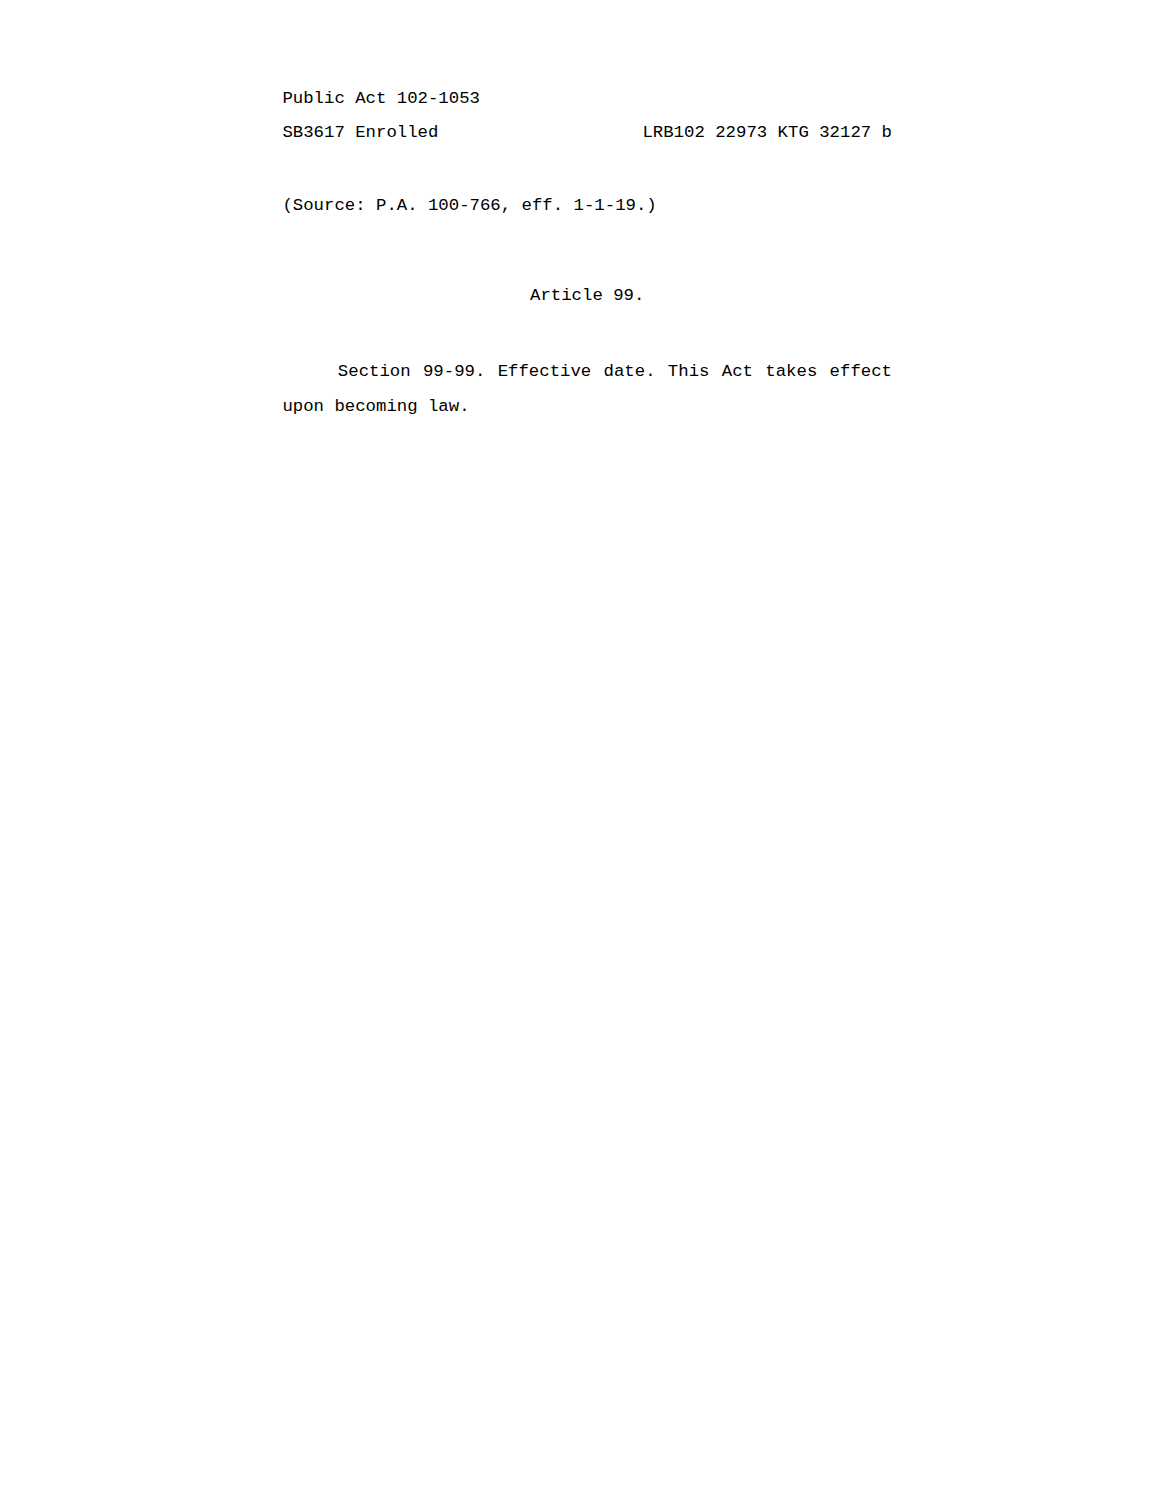Public Act 102-1053
SB3617 Enrolled LRB102 22973 KTG 32127 b
(Source: P.A. 100-766, eff. 1-1-19.)
Article 99.
Section 99-99. Effective date. This Act takes effect upon becoming law.